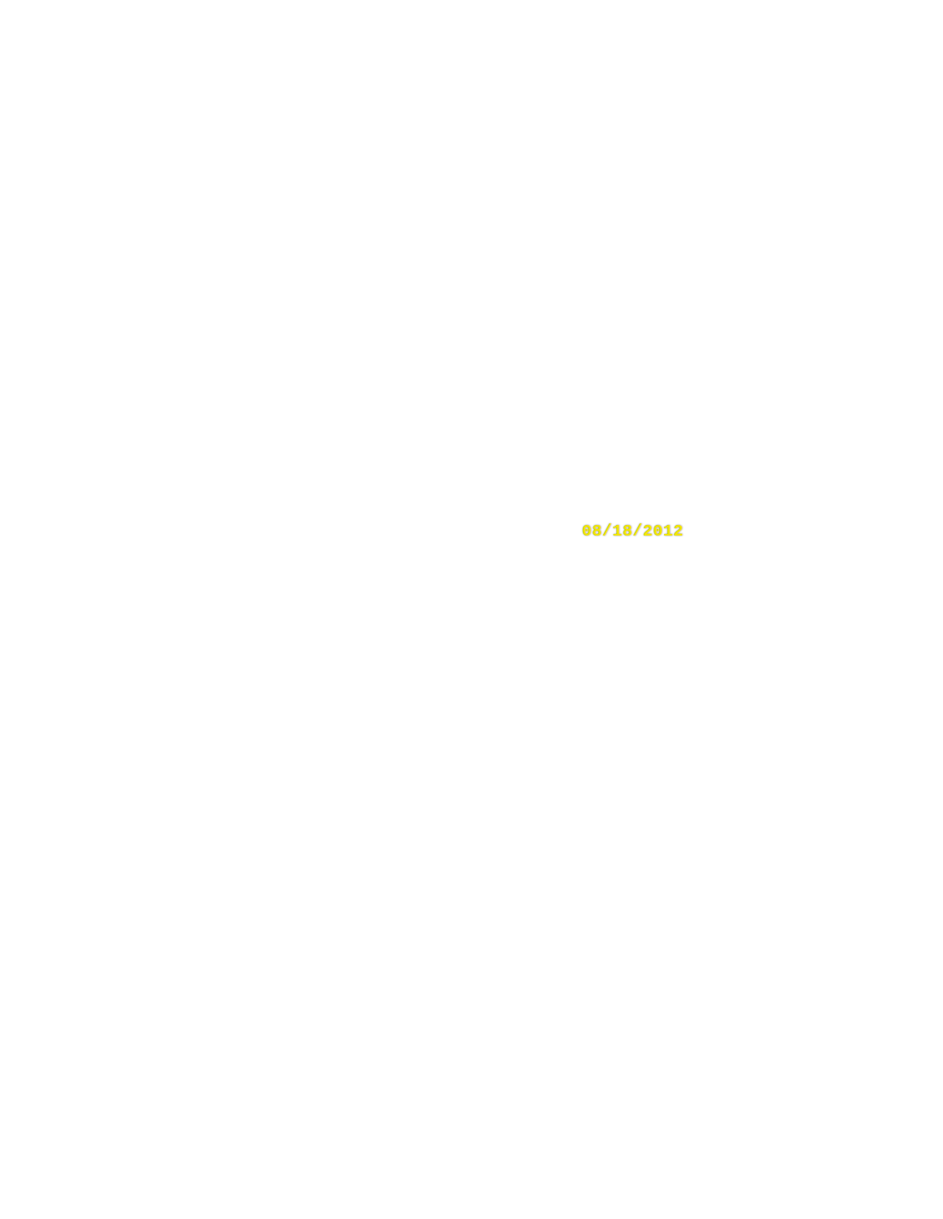08/18/2012
Photograph dated August 18, 2012.